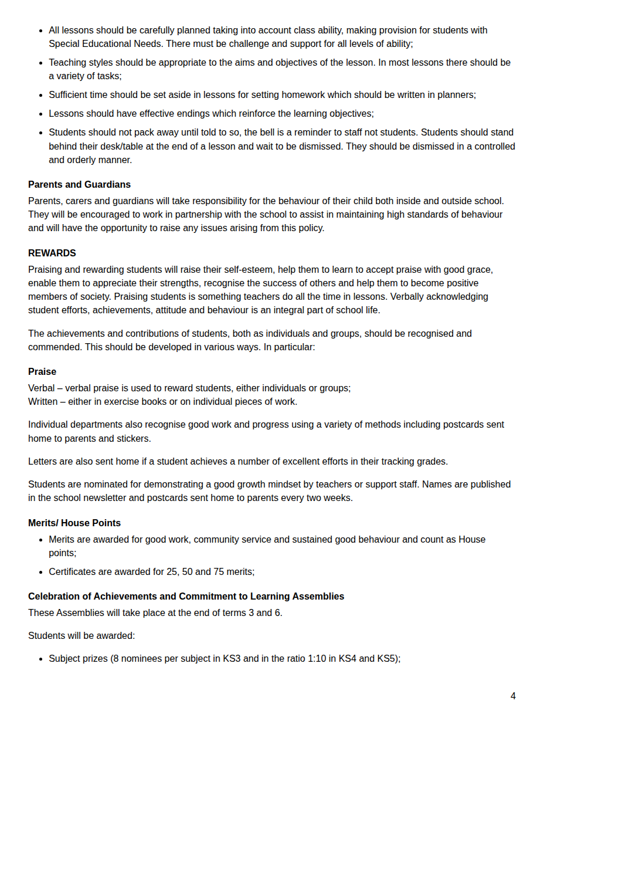All lessons should be carefully planned taking into account class ability, making provision for students with Special Educational Needs. There must be challenge and support for all levels of ability;
Teaching styles should be appropriate to the aims and objectives of the lesson. In most lessons there should be a variety of tasks;
Sufficient time should be set aside in lessons for setting homework which should be written in planners;
Lessons should have effective endings which reinforce the learning objectives;
Students should not pack away until told to so, the bell is a reminder to staff not students. Students should stand behind their desk/table at the end of a lesson and wait to be dismissed. They should be dismissed in a controlled and orderly manner.
Parents and Guardians
Parents, carers and guardians will take responsibility for the behaviour of their child both inside and outside school. They will be encouraged to work in partnership with the school to assist in maintaining high standards of behaviour and will have the opportunity to raise any issues arising from this policy.
REWARDS
Praising and rewarding students will raise their self-esteem, help them to learn to accept praise with good grace, enable them to appreciate their strengths, recognise the success of others and help them to become positive members of society. Praising students is something teachers do all the time in lessons. Verbally acknowledging student efforts, achievements, attitude and behaviour is an integral part of school life.
The achievements and contributions of students, both as individuals and groups, should be recognised and commended. This should be developed in various ways. In particular:
Praise
Verbal – verbal praise is used to reward students, either individuals or groups;
Written – either in exercise books or on individual pieces of work.
Individual departments also recognise good work and progress using a variety of methods including postcards sent home to parents and stickers.
Letters are also sent home if a student achieves a number of excellent efforts in their tracking grades.
Students are nominated for demonstrating a good growth mindset by teachers or support staff. Names are published in the school newsletter and postcards sent home to parents every two weeks.
Merits/ House Points
Merits are awarded for good work, community service and sustained good behaviour and count as House points;
Certificates are awarded for 25, 50 and 75 merits;
Celebration of Achievements and Commitment to Learning Assemblies
These Assemblies will take place at the end of terms 3 and 6.
Students will be awarded:
Subject prizes (8 nominees per subject in KS3 and in the ratio 1:10 in KS4 and KS5);
4